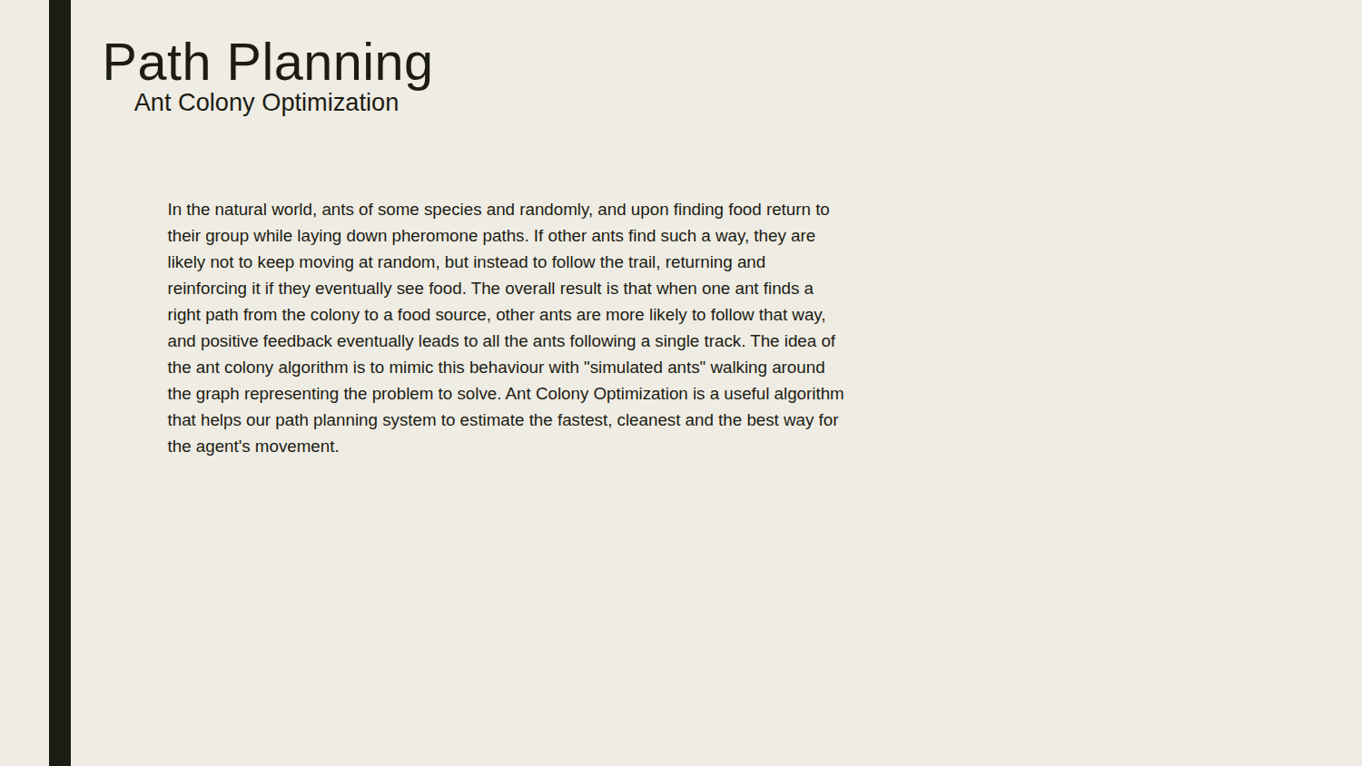Path Planning
Ant Colony Optimization
In the natural world, ants of some species and randomly, and upon finding food return to their group while laying down pheromone paths. If other ants find such a way, they are likely not to keep moving at random, but instead to follow the trail, returning and reinforcing it if they eventually see food. The overall result is that when one ant finds a right path from the colony to a food source, other ants are more likely to follow that way, and positive feedback eventually leads to all the ants following a single track. The idea of the ant colony algorithm is to mimic this behaviour with "simulated ants" walking around the graph representing the problem to solve. Ant Colony Optimization is a useful algorithm that helps our path planning system to estimate the fastest, cleanest and the best way for the agent's movement.